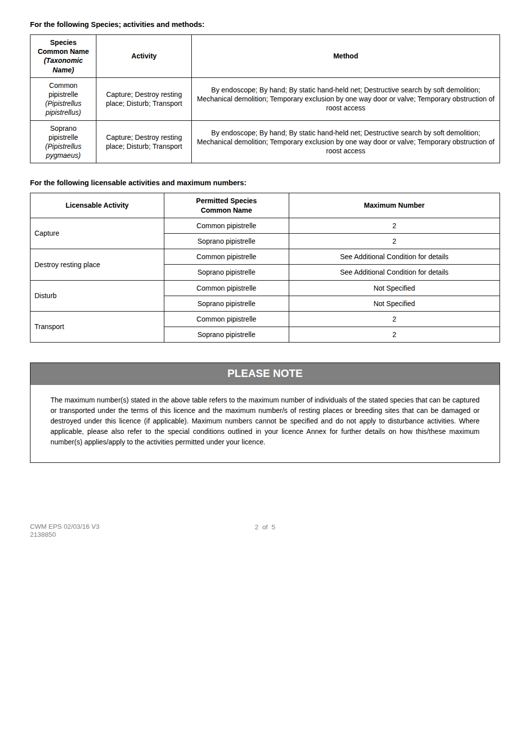For the following Species; activities and methods:
| Species Common Name (Taxonomic Name) | Activity | Method |
| --- | --- | --- |
| Common pipistrelle (Pipistrellus pipistrellus) | Capture; Destroy resting place; Disturb; Transport | By endoscope; By hand; By static hand-held net; Destructive search by soft demolition; Mechanical demolition; Temporary exclusion by one way door or valve; Temporary obstruction of roost access |
| Soprano pipistrelle (Pipistrellus pygmaeus) | Capture; Destroy resting place; Disturb; Transport | By endoscope; By hand; By static hand-held net; Destructive search by soft demolition; Mechanical demolition; Temporary exclusion by one way door or valve; Temporary obstruction of roost access |
For the following licensable activities and maximum numbers:
| Licensable Activity | Permitted Species Common Name | Maximum Number |
| --- | --- | --- |
| Capture | Common pipistrelle | 2 |
| Soprano pipistrelle | 2 |
| Destroy resting place | Common pipistrelle | See Additional Condition for details |
| Soprano pipistrelle | See Additional Condition for details |
| Disturb | Common pipistrelle | Not Specified |
| Soprano pipistrelle | Not Specified |
| Transport | Common pipistrelle | 2 |
| Soprano pipistrelle | 2 |
PLEASE NOTE
The maximum number(s) stated in the above table refers to the maximum number of individuals of the stated species that can be captured or transported under the terms of this licence and the maximum number/s of resting places or breeding sites that can be damaged or destroyed under this licence (if applicable). Maximum numbers cannot be specified and do not apply to disturbance activities. Where applicable, please also refer to the special conditions outlined in your licence Annex for further details on how this/these maximum number(s) applies/apply to the activities permitted under your licence.
CWM EPS 02/03/16 V3
2138850
2 of 5